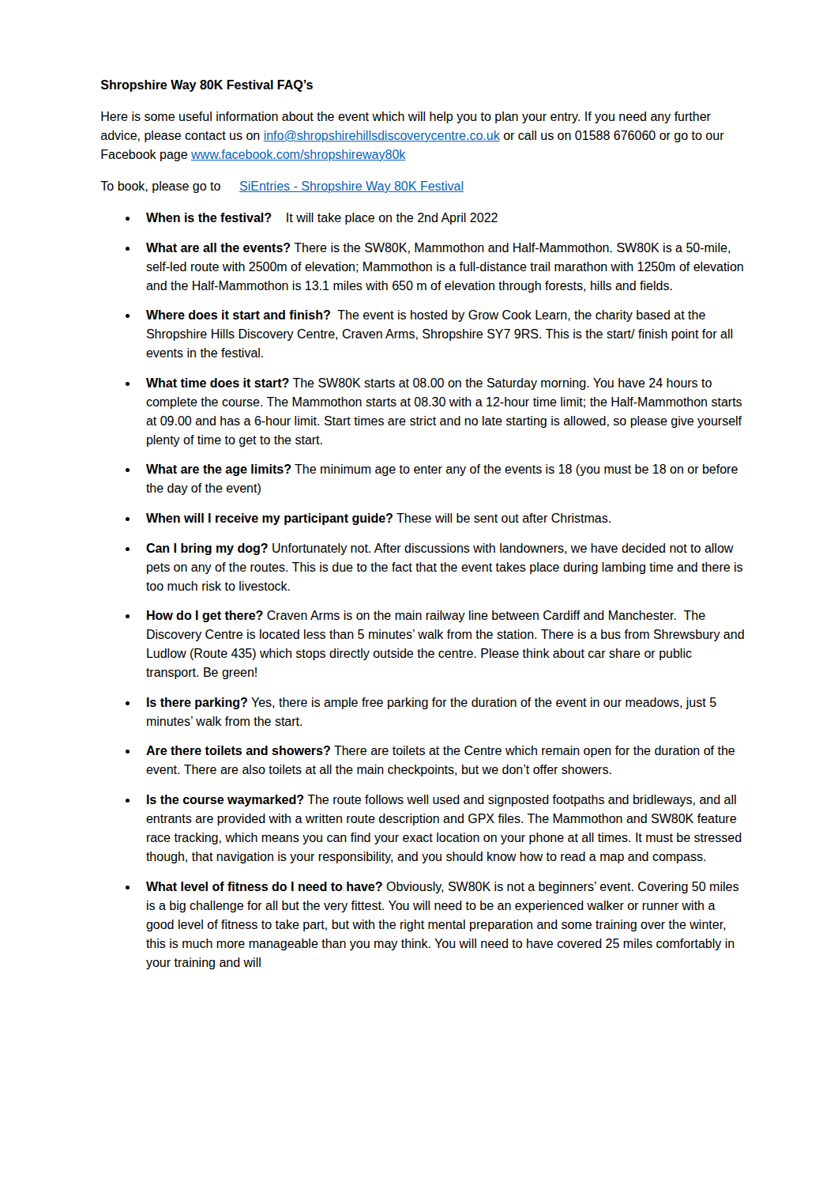Shropshire Way 80K Festival FAQ’s
Here is some useful information about the event which will help you to plan your entry. If you need any further advice, please contact us on info@shropshirehillsdiscoverycentre.co.uk or call us on 01588 676060 or go to our Facebook page www.facebook.com/shropshireway80k
To book, please go to SiEntries - Shropshire Way 80K Festival
When is the festival? It will take place on the 2nd April 2022
What are all the events? There is the SW80K, Mammothon and Half-Mammothon. SW80K is a 50-mile, self-led route with 2500m of elevation; Mammothon is a full-distance trail marathon with 1250m of elevation and the Half-Mammothon is 13.1 miles with 650 m of elevation through forests, hills and fields.
Where does it start and finish? The event is hosted by Grow Cook Learn, the charity based at the Shropshire Hills Discovery Centre, Craven Arms, Shropshire SY7 9RS. This is the start/ finish point for all events in the festival.
What time does it start? The SW80K starts at 08.00 on the Saturday morning. You have 24 hours to complete the course. The Mammothon starts at 08.30 with a 12-hour time limit; the Half-Mammothon starts at 09.00 and has a 6-hour limit. Start times are strict and no late starting is allowed, so please give yourself plenty of time to get to the start.
What are the age limits? The minimum age to enter any of the events is 18 (you must be 18 on or before the day of the event)
When will I receive my participant guide? These will be sent out after Christmas.
Can I bring my dog? Unfortunately not. After discussions with landowners, we have decided not to allow pets on any of the routes. This is due to the fact that the event takes place during lambing time and there is too much risk to livestock.
How do I get there? Craven Arms is on the main railway line between Cardiff and Manchester. The Discovery Centre is located less than 5 minutes’ walk from the station. There is a bus from Shrewsbury and Ludlow (Route 435) which stops directly outside the centre. Please think about car share or public transport. Be green!
Is there parking? Yes, there is ample free parking for the duration of the event in our meadows, just 5 minutes’ walk from the start.
Are there toilets and showers? There are toilets at the Centre which remain open for the duration of the event. There are also toilets at all the main checkpoints, but we don’t offer showers.
Is the course waymarked? The route follows well used and signposted footpaths and bridleways, and all entrants are provided with a written route description and GPX files. The Mammothon and SW80K feature race tracking, which means you can find your exact location on your phone at all times. It must be stressed though, that navigation is your responsibility, and you should know how to read a map and compass.
What level of fitness do I need to have? Obviously, SW80K is not a beginners’ event. Covering 50 miles is a big challenge for all but the very fittest. You will need to be an experienced walker or runner with a good level of fitness to take part, but with the right mental preparation and some training over the winter, this is much more manageable than you may think. You will need to have covered 25 miles comfortably in your training and will